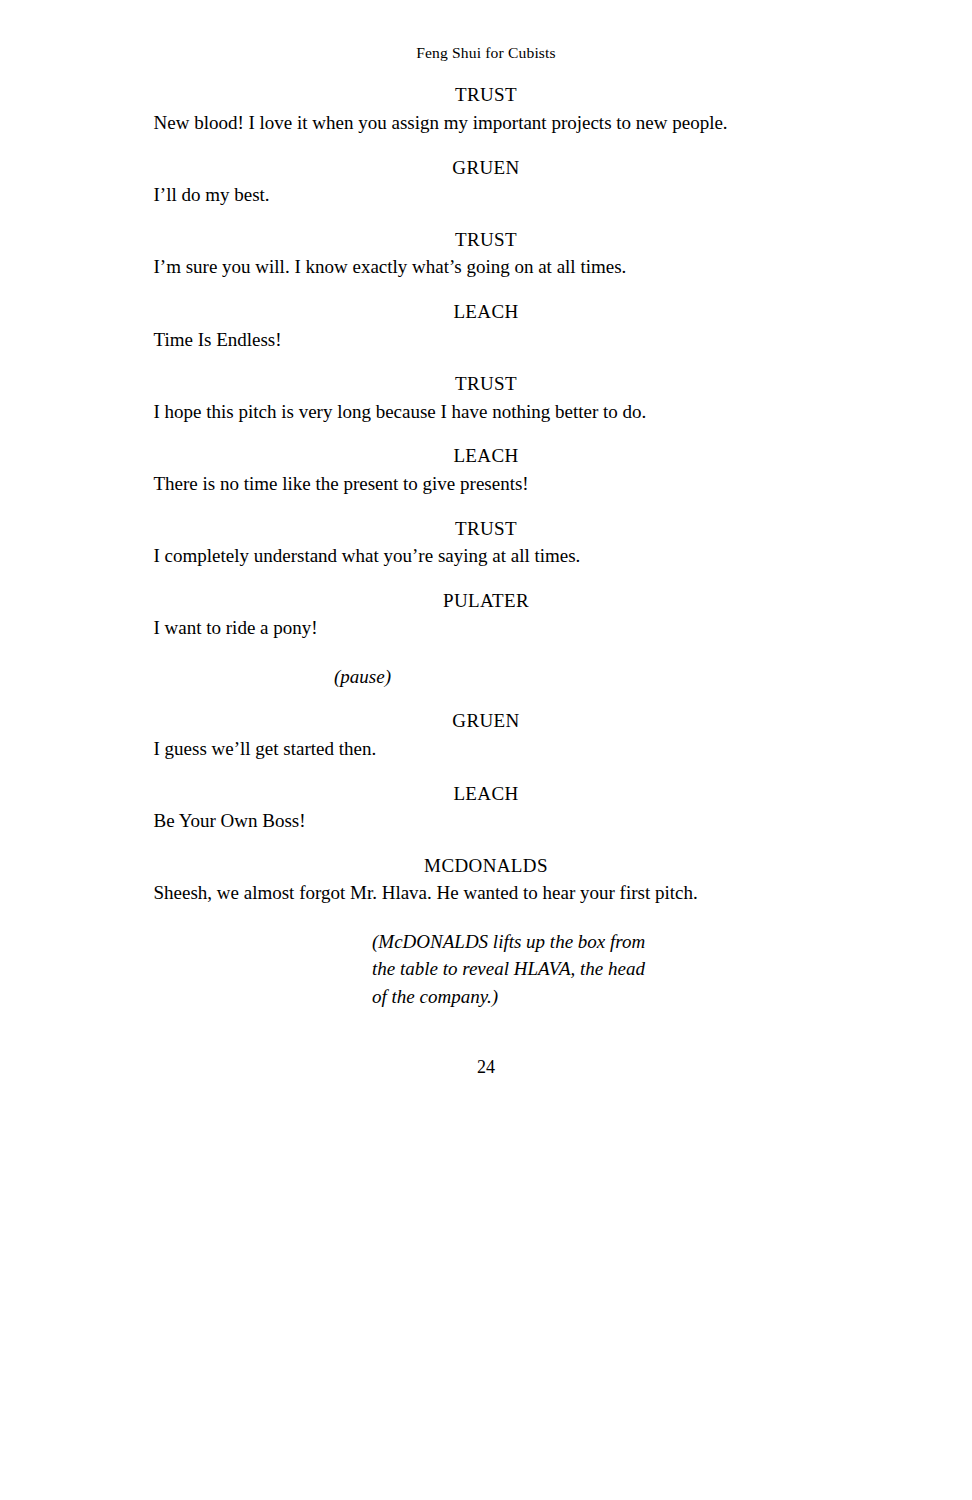Feng Shui for Cubists
TRUST
New blood! I love it when you assign my important projects to new people.
GRUEN
I’ll do my best.
TRUST
I’m sure you will. I know exactly what’s going on at all times.
LEACH
Time Is Endless!
TRUST
I hope this pitch is very long because I have nothing better to do.
LEACH
There is no time like the present to give presents!
TRUST
I completely understand what you’re saying at all times.
PULATER
I want to ride a pony!
(pause)
GRUEN
I guess we’ll get started then.
LEACH
Be Your Own Boss!
McDONALDS
Sheesh, we almost forgot Mr. Hlava. He wanted to hear your first pitch.
(McDONALDS lifts up the box from
the table to reveal HLAVA, the head
of the company.)
24